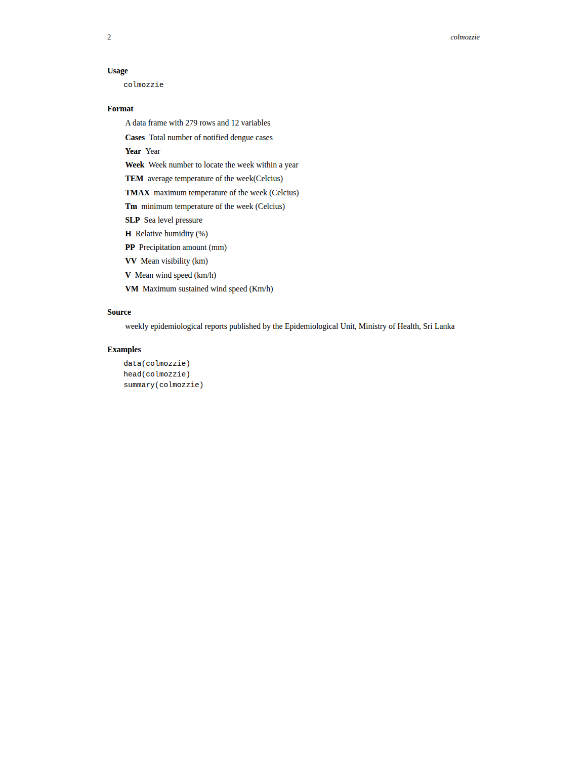2 colmozzie
Usage
colmozzie
Format
A data frame with 279 rows and 12 variables
Cases
Total number of notified dengue cases
Year
Year
Week
Week number to locate the week within a year
TEM
average temperature of the week(Celcius)
TMAX
maximum temperature of the week (Celcius)
Tm
minimum temperature of the week (Celcius)
SLP
Sea level pressure
H
Relative humidity (%)
PP
Precipitation amount (mm)
VV
Mean visibility (km)
V
Mean wind speed (km/h)
VM
Maximum sustained wind speed (Km/h)
Source
weekly epidemiological reports published by the Epidemiological Unit, Ministry of Health, Sri Lanka
Examples
data(colmozzie)
head(colmozzie)
summary(colmozzie)